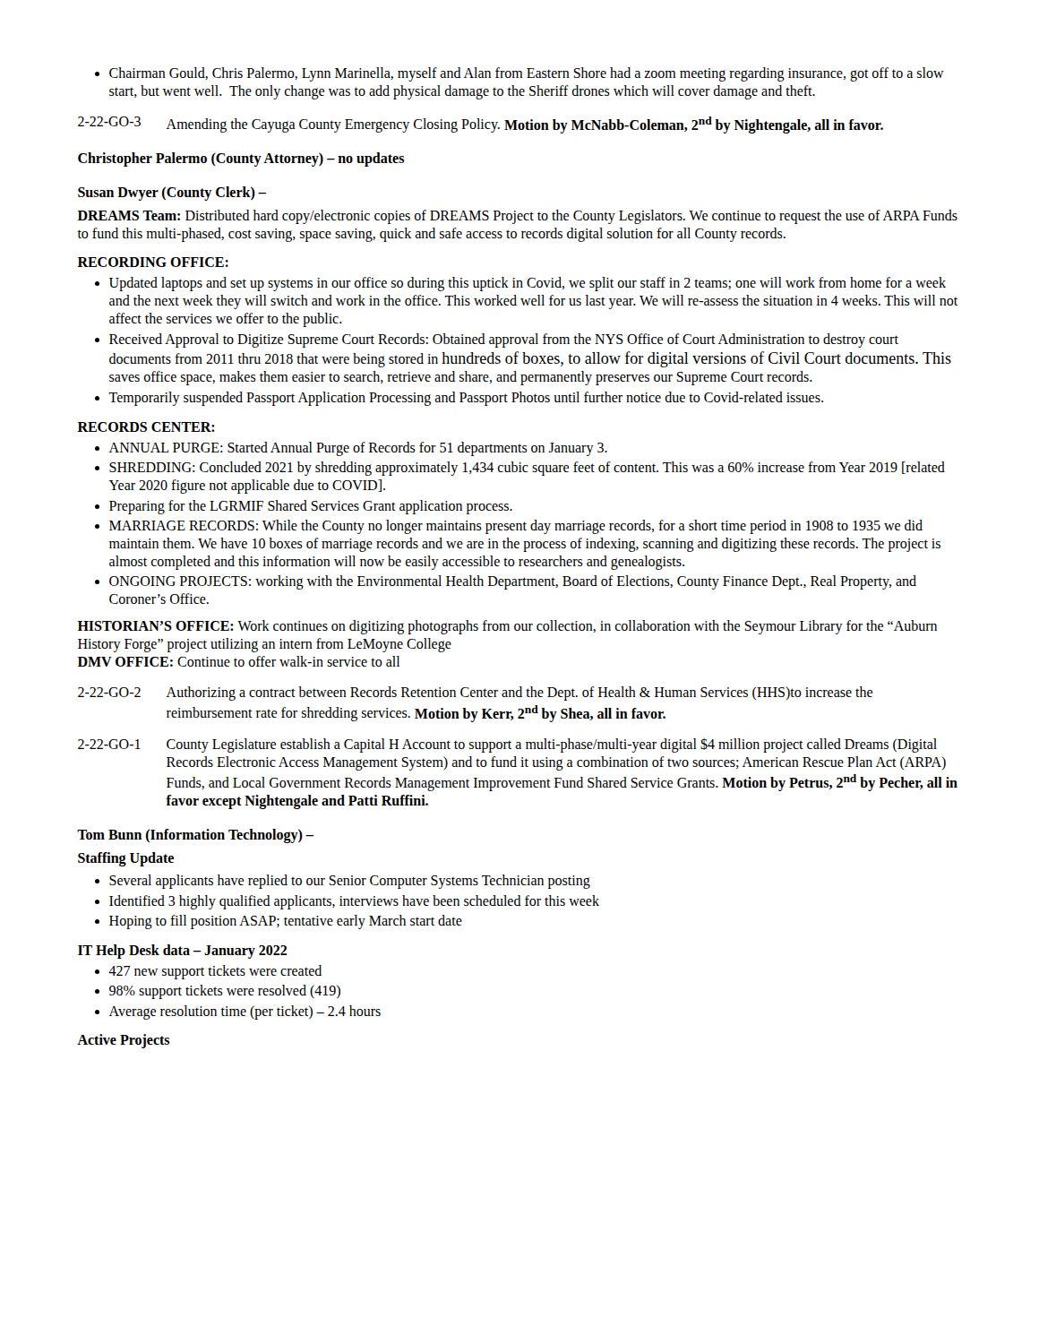Chairman Gould, Chris Palermo, Lynn Marinella, myself and Alan from Eastern Shore had a zoom meeting regarding insurance, got off to a slow start, but went well. The only change was to add physical damage to the Sheriff drones which will cover damage and theft.
2-22-GO-3
Amending the Cayuga County Emergency Closing Policy. Motion by McNabb-Coleman, 2nd by Nightengale, all in favor.
Christopher Palermo (County Attorney) – no updates
Susan Dwyer (County Clerk) –
DREAMS Team: Distributed hard copy/electronic copies of DREAMS Project to the County Legislators. We continue to request the use of ARPA Funds to fund this multi-phased, cost saving, space saving, quick and safe access to records digital solution for all County records.
RECORDING OFFICE:
Updated laptops and set up systems in our office so during this uptick in Covid, we split our staff in 2 teams; one will work from home for a week and the next week they will switch and work in the office. This worked well for us last year. We will re-assess the situation in 4 weeks. This will not affect the services we offer to the public.
Received Approval to Digitize Supreme Court Records: Obtained approval from the NYS Office of Court Administration to destroy court documents from 2011 thru 2018 that were being stored in hundreds of boxes, to allow for digital versions of Civil Court documents. This saves office space, makes them easier to search, retrieve and share, and permanently preserves our Supreme Court records.
Temporarily suspended Passport Application Processing and Passport Photos until further notice due to Covid-related issues.
RECORDS CENTER:
ANNUAL PURGE: Started Annual Purge of Records for 51 departments on January 3.
SHREDDING: Concluded 2021 by shredding approximately 1,434 cubic square feet of content. This was a 60% increase from Year 2019 [related Year 2020 figure not applicable due to COVID].
Preparing for the LGRMIF Shared Services Grant application process.
MARRIAGE RECORDS: While the County no longer maintains present day marriage records, for a short time period in 1908 to 1935 we did maintain them. We have 10 boxes of marriage records and we are in the process of indexing, scanning and digitizing these records. The project is almost completed and this information will now be easily accessible to researchers and genealogists.
ONGOING PROJECTS: working with the Environmental Health Department, Board of Elections, County Finance Dept., Real Property, and Coroner’s Office.
HISTORIAN’S OFFICE: Work continues on digitizing photographs from our collection, in collaboration with the Seymour Library for the “Auburn History Forge” project utilizing an intern from LeMoyne College
DMV OFFICE: Continue to offer walk-in service to all
2-22-GO-2
Authorizing a contract between Records Retention Center and the Dept. of Health & Human Services (HHS)to increase the reimbursement rate for shredding services. Motion by Kerr, 2nd by Shea, all in favor.
2-22-GO-1
County Legislature establish a Capital H Account to support a multi-phase/multi-year digital $4 million project called Dreams (Digital Records Electronic Access Management System) and to fund it using a combination of two sources; American Rescue Plan Act (ARPA) Funds, and Local Government Records Management Improvement Fund Shared Service Grants. Motion by Petrus, 2nd by Pecher, all in favor except Nightengale and Patti Ruffini.
Tom Bunn (Information Technology) –
Staffing Update
Several applicants have replied to our Senior Computer Systems Technician posting
Identified 3 highly qualified applicants, interviews have been scheduled for this week
Hoping to fill position ASAP; tentative early March start date
IT Help Desk data – January 2022
427 new support tickets were created
98% support tickets were resolved (419)
Average resolution time (per ticket) – 2.4 hours
Active Projects